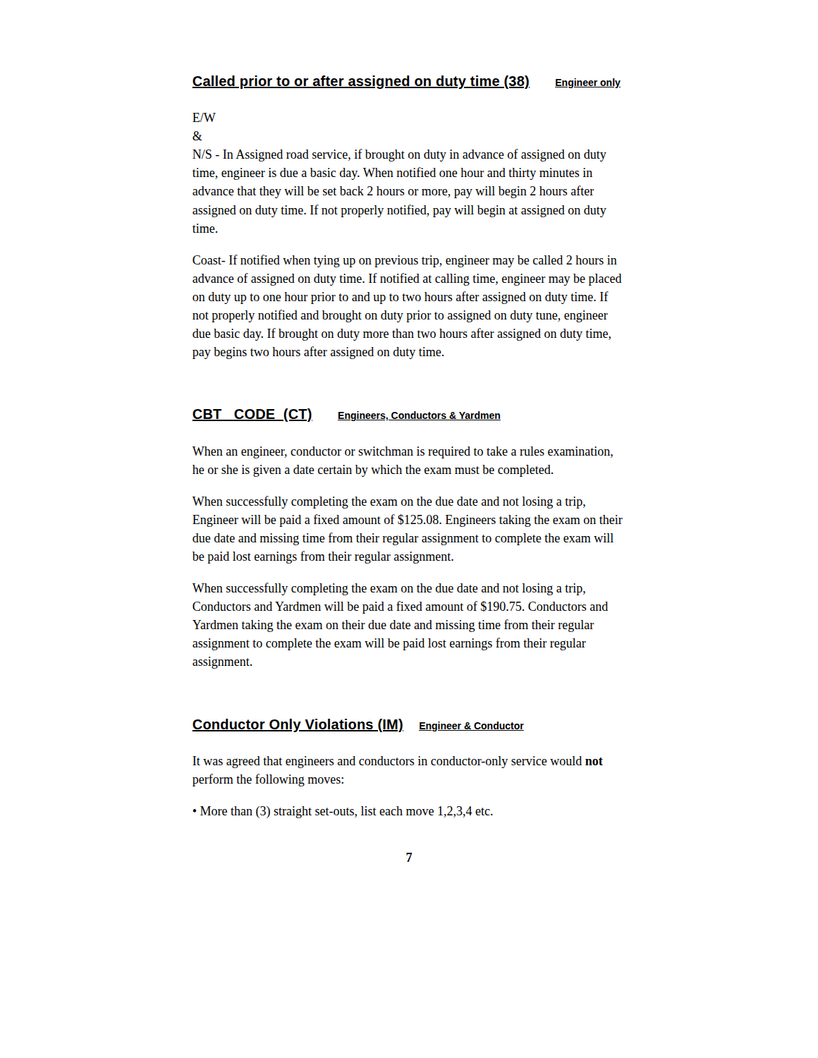Called prior to or after assigned on duty time (38)
Engineer only
E/W
&
N/S - In Assigned road service, if brought on duty in advance of assigned on duty time, engineer is due a basic day. When notified one hour and thirty minutes in advance that they will be set back 2 hours or more, pay will begin 2 hours after assigned on duty time. If not properly notified, pay will begin at assigned on duty time.
Coast- If notified when tying up on previous trip, engineer may be called 2 hours in advance of assigned on duty time. If notified at calling time, engineer may be placed on duty up to one hour prior to and up to two hours after assigned on duty time. If not properly notified and brought on duty prior to assigned on duty tune, engineer due basic day. If brought on duty more than two hours after assigned on duty time, pay begins two hours after assigned on duty time.
CBT CODE (CT)
Engineers, Conductors & Yardmen
When an engineer, conductor or switchman is required to take a rules examination, he or she is given a date certain by which the exam must be completed.
When successfully completing the exam on the due date and not losing a trip, Engineer will be paid a fixed amount of $125.08. Engineers taking the exam on their due date and missing time from their regular assignment to complete the exam will be paid lost earnings from their regular assignment.
When successfully completing the exam on the due date and not losing a trip, Conductors and Yardmen will be paid a fixed amount of $190.75. Conductors and Yardmen taking the exam on their due date and missing time from their regular assignment to complete the exam will be paid lost earnings from their regular assignment.
Conductor Only Violations (IM)
Engineer & Conductor
It was agreed that engineers and conductors in conductor-only service would not perform the following moves:
• More than (3) straight set-outs, list each move 1,2,3,4 etc.
7